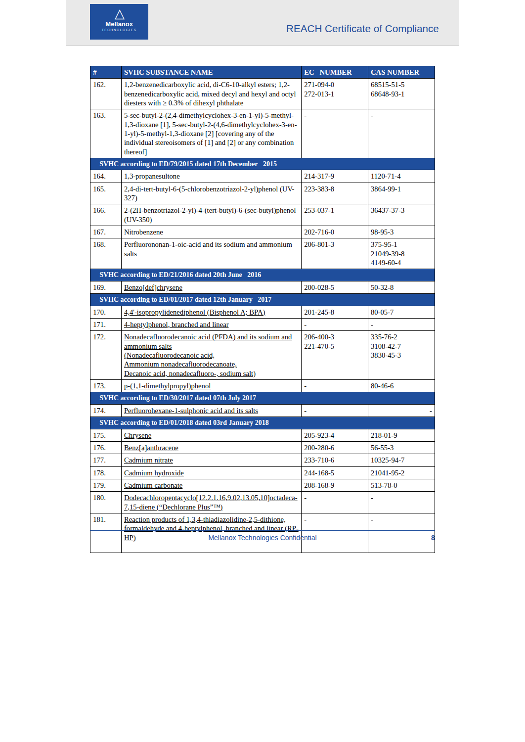△
Mellanox
TECHNOLOGIES
REACH Certificate of Compliance
| # | SVHC SUBSTANCE NAME | EC NUMBER | CAS NUMBER |
| --- | --- | --- | --- |
| 162. | 1,2-benzenedicarboxylic acid, di-C6-10-alkyl esters; 1,2-benzenedicarboxylic acid, mixed decyl and hexyl and octyl diesters with ≥ 0.3% of dihexyl phthalate | 271-094-0 272-013-1 | 68515-51-5 68648-93-1 |
| 163. | 5-sec-butyl-2-(2,4-dimethylcyclohex-3-en-1-yl)-5-methyl-1,3-dioxane [1], 5-sec-butyl-2-(4,6-dimethylcyclohex-3-en-1-yl)-5-methyl-1,3-dioxane [2] [covering any of the individual stereoisomers of [1] and [2] or any combination thereof] | - | - |
| SVHC according to ED/79/2015 dated 17th December 2015 |
| 164. | 1,3-propanesultone | 214-317-9 | 1120-71-4 |
| 165. | 2,4-di-tert-butyl-6-(5-chlorobenzotriazol-2-yl)phenol (UV-327) | 223-383-8 | 3864-99-1 |
| 166. | 2-(2H-benzotriazol-2-yl)-4-(tert-butyl)-6-(sec-butyl)phenol (UV-350) | 253-037-1 | 36437-37-3 |
| 167. | Nitrobenzene | 202-716-0 | 98-95-3 |
| 168. | Perfluorononan-1-oic-acid and its sodium and ammonium salts | 206-801-3 | 375-95-1 21049-39-8 4149-60-4 |
| SVHC according to ED/21/2016 dated 20th June 2016 |
| 169. | Benzo[def]chrysene | 200-028-5 | 50-32-8 |
| SVHC according to ED/01/2017 dated 12th January 2017 |
| 170. | 4,4'-isopropylidenediphenol (Bisphenol A; BPA) | 201-245-8 | 80-05-7 |
| 171. | 4-heptylphenol, branched and linear | - | - |
| 172. | Nonadecafluorodecanoic acid (PFDA) and its sodium and ammonium salts (Nonadecafluorodecanoic acid, Ammonium nonadecafluorodecanoate, Decanoic acid, nonadecafluoro-, sodium salt) | 206-400-3 221-470-5 | 335-76-2 3108-42-7 3830-45-3 |
| 173. | p-(1,1-dimethylpropyl)phenol | - | 80-46-6 |
| SVHC according to ED/30/2017 dated 07th July 2017 |
| 174. | Perfluorohexane-1-sulphonic acid and its salts | - | - |
| SVHC according to ED/01/2018 dated 03rd January 2018 |
| 175. | Chrysene | 205-923-4 | 218-01-9 |
| 176. | Benz[a]anthracene | 200-280-6 | 56-55-3 |
| 177. | Cadmium nitrate | 233-710-6 | 10325-94-7 |
| 178. | Cadmium hydroxide | 244-168-5 | 21041-95-2 |
| 179. | Cadmium carbonate | 208-168-9 | 513-78-0 |
| 180. | Dodecachloropentacyclo[12.2.1.16,9.02,13.05,10]octadeca-7,15-diene (“Dechlorane Plus”™) | - | - |
| 181. | Reaction products of 1,3,4-thiadiazolidine-2,5-dithione, formaldehyde and 4-heptylphenol, branched and linear (RP-HP) | - | - |
Mellanox Technologies Confidential
8